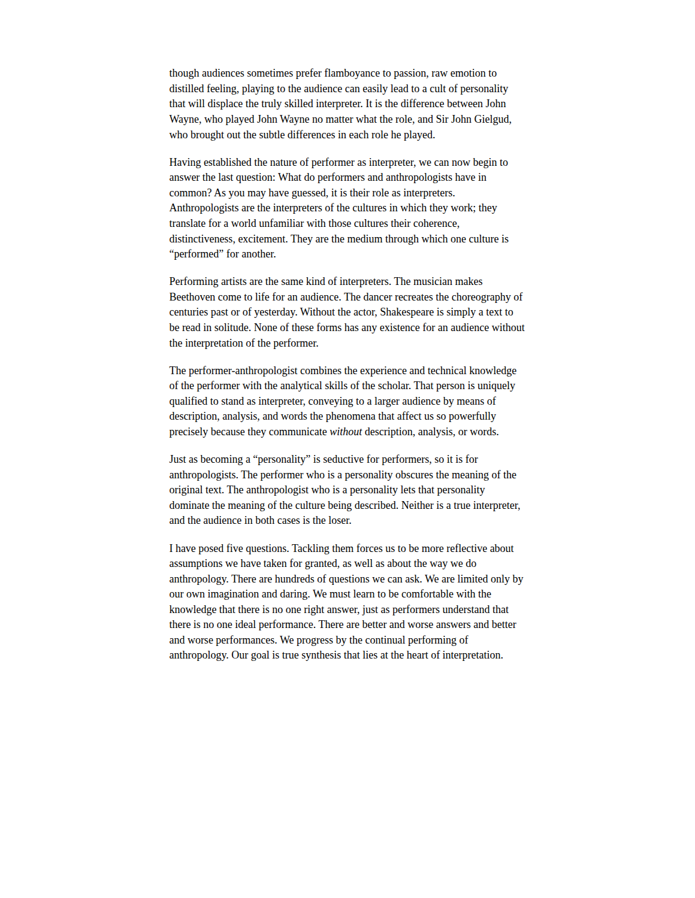though audiences sometimes prefer flamboyance to passion, raw emotion to distilled feeling, playing to the audience can easily lead to a cult of personality that will displace the truly skilled interpreter. It is the difference between John Wayne, who played John Wayne no matter what the role, and Sir John Gielgud, who brought out the subtle differences in each role he played.
Having established the nature of performer as interpreter, we can now begin to answer the last question: What do performers and anthropologists have in common? As you may have guessed, it is their role as interpreters. Anthropologists are the interpreters of the cultures in which they work; they translate for a world unfamiliar with those cultures their coherence, distinctiveness, excitement. They are the medium through which one culture is “performed” for another.
Performing artists are the same kind of interpreters. The musician makes Beethoven come to life for an audience. The dancer recreates the choreography of centuries past or of yesterday. Without the actor, Shakespeare is simply a text to be read in solitude. None of these forms has any existence for an audience without the interpretation of the performer.
The performer-anthropologist combines the experience and technical knowledge of the performer with the analytical skills of the scholar. That person is uniquely qualified to stand as interpreter, conveying to a larger audience by means of description, analysis, and words the phenomena that affect us so powerfully precisely because they communicate without description, analysis, or words.
Just as becoming a “personality” is seductive for performers, so it is for anthropologists. The performer who is a personality obscures the meaning of the original text. The anthropologist who is a personality lets that personality dominate the meaning of the culture being described. Neither is a true interpreter, and the audience in both cases is the loser.
I have posed five questions. Tackling them forces us to be more reflective about assumptions we have taken for granted, as well as about the way we do anthropology. There are hundreds of questions we can ask. We are limited only by our own imagination and daring. We must learn to be comfortable with the knowledge that there is no one right answer, just as performers understand that there is no one ideal performance. There are better and worse answers and better and worse performances. We progress by the continual performing of anthropology. Our goal is true synthesis that lies at the heart of interpretation.